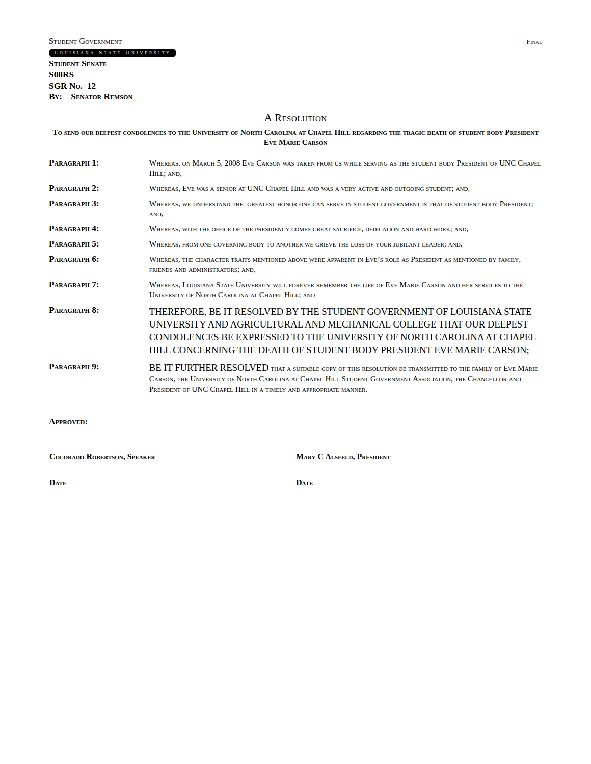Student Government
Final
Louisiana State University
Student Senate
S08RS
SGR No. 12
By: Senator Remson
A Resolution
To send our deepest condolences to the University of North Carolina at Chapel Hill regarding the tragic death of student body President Eve Marie Carson
| Paragraph 1: | Whereas, on March 5, 2008 Eve Carson was taken from us while serving as the student body President of UNC Chapel Hill; and, |
| Paragraph 2: | Whereas, Eve was a senior at UNC Chapel Hill and was a very active and outgoing student; and, |
| Paragraph 3: | Whereas, we understand the greatest honor one can serve in student government is that of student body President; and, |
| Paragraph 4: | Whereas, with the office of the presidency comes great sacrifice, dedication and hard work; and, |
| Paragraph 5: | Whereas, from one governing body to another we grieve the loss of your jubilant leader; and, |
| Paragraph 6: | Whereas, the character traits mentioned above were apparent in Eve’s role as President as mentioned by family, friends and administrators; and, |
| Paragraph 7: | Whereas, Louisiana State University will forever remember the life of Eve Marie Carson and her services to the University of North Carolina at Chapel Hill; and |
| Paragraph 8: | Therefore, be it resolved by the Student Government of Louisiana State University and Agricultural and Mechanical College that our deepest condolences be expressed to the University of North Carolina at Chapel Hill concerning the death of student body President Eve Marie Carson; |
| Paragraph 9: | Be it further resolved that a suitable copy of this resolution be transmitted to the family of Eve Marie Carson, the University of North Carolina at Chapel Hill Student Government Association, the Chancellor and President of UNC Chapel Hill in a timely and appropriate manner. |
Approved:
| Colorado Robertson, Speaker Date | Mary C Alsfeld, President Date |